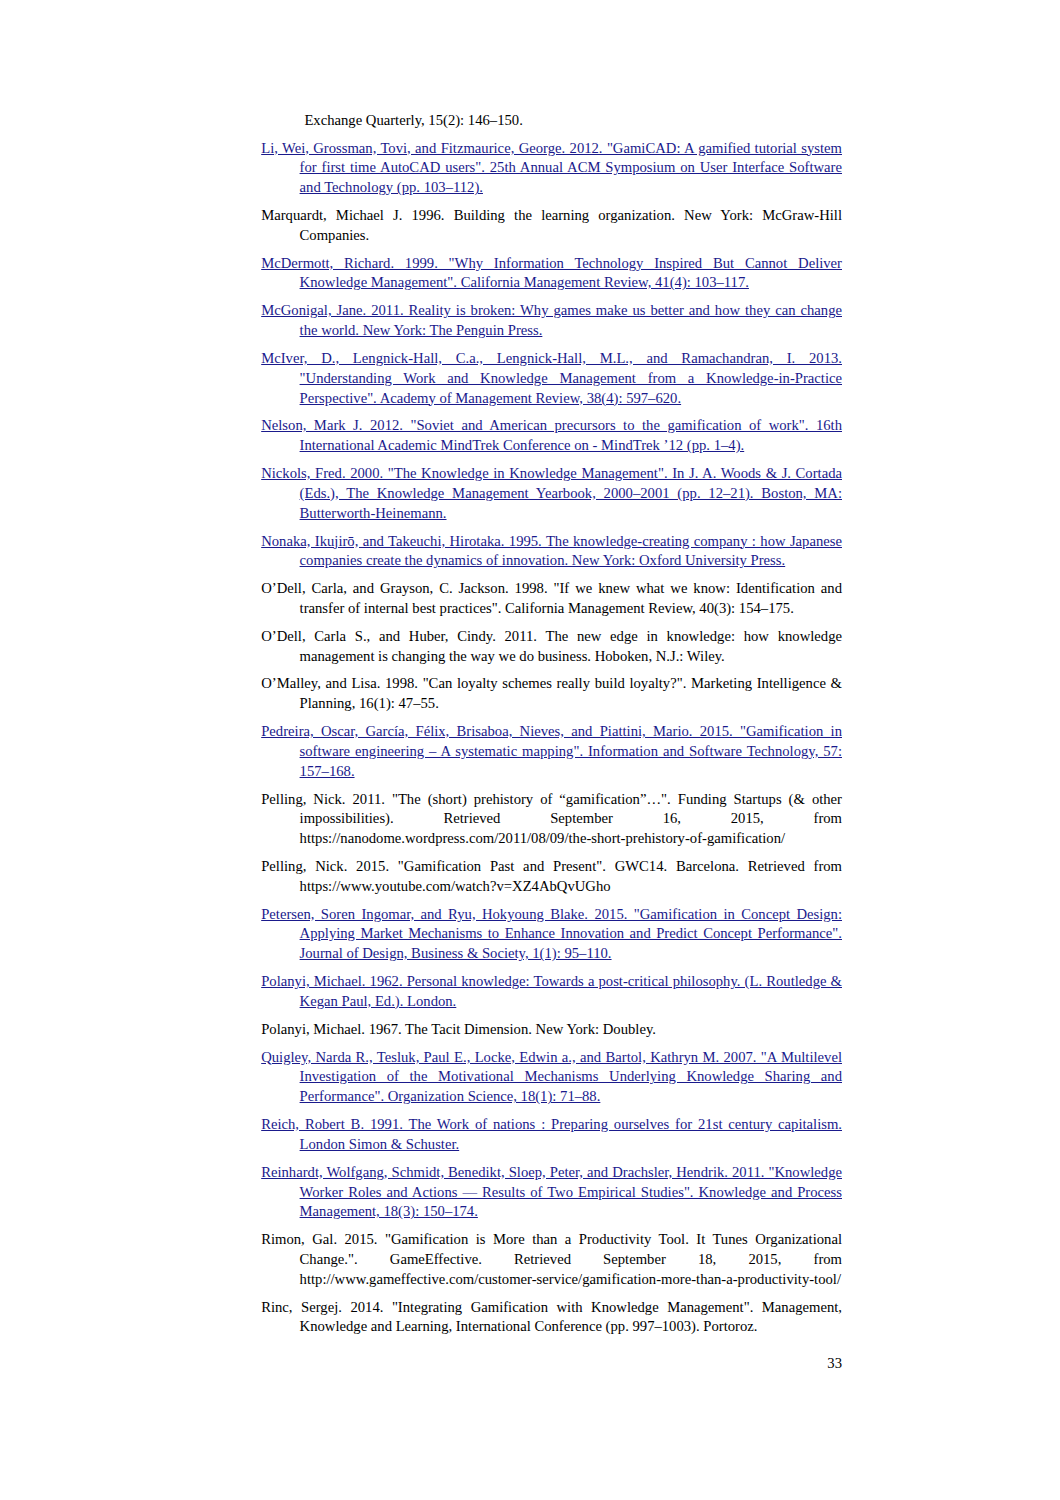Exchange Quarterly, 15(2): 146–150.
Li, Wei, Grossman, Tovi, and Fitzmaurice, George. 2012. "GamiCAD: A gamified tutorial system for first time AutoCAD users". 25th Annual ACM Symposium on User Interface Software and Technology (pp. 103–112).
Marquardt, Michael J. 1996. Building the learning organization. New York: McGraw-Hill Companies.
McDermott, Richard. 1999. "Why Information Technology Inspired But Cannot Deliver Knowledge Management". California Management Review, 41(4): 103–117.
McGonigal, Jane. 2011. Reality is broken: Why games make us better and how they can change the world. New York: The Penguin Press.
McIver, D., Lengnick-Hall, C.a., Lengnick-Hall, M.L., and Ramachandran, I. 2013. "Understanding Work and Knowledge Management from a Knowledge-in-Practice Perspective". Academy of Management Review, 38(4): 597–620.
Nelson, Mark J. 2012. "Soviet and American precursors to the gamification of work". 16th International Academic MindTrek Conference on - MindTrek ’12 (pp. 1–4).
Nickols, Fred. 2000. "The Knowledge in Knowledge Management". In J. A. Woods & J. Cortada (Eds.), The Knowledge Management Yearbook, 2000–2001 (pp. 12–21). Boston, MA: Butterworth-Heinemann.
Nonaka, Ikujirō, and Takeuchi, Hirotaka. 1995. The knowledge-creating company : how Japanese companies create the dynamics of innovation. New York: Oxford University Press.
O’Dell, Carla, and Grayson, C. Jackson. 1998. "If we knew what we know: Identification and transfer of internal best practices". California Management Review, 40(3): 154–175.
O’Dell, Carla S., and Huber, Cindy. 2011. The new edge in knowledge: how knowledge management is changing the way we do business. Hoboken, N.J.: Wiley.
O’Malley, and Lisa. 1998. "Can loyalty schemes really build loyalty?". Marketing Intelligence & Planning, 16(1): 47–55.
Pedreira, Oscar, García, Félix, Brisaboa, Nieves, and Piattini, Mario. 2015. "Gamification in software engineering – A systematic mapping". Information and Software Technology, 57: 157–168.
Pelling, Nick. 2011. "The (short) prehistory of “gamification”…". Funding Startups (& other impossibilities). Retrieved September 16, 2015, from https://nanodome.wordpress.com/2011/08/09/the-short-prehistory-of-gamification/
Pelling, Nick. 2015. "Gamification Past and Present". GWC14. Barcelona. Retrieved from https://www.youtube.com/watch?v=XZ4AbQvUGho
Petersen, Soren Ingomar, and Ryu, Hokyoung Blake. 2015. "Gamification in Concept Design: Applying Market Mechanisms to Enhance Innovation and Predict Concept Performance". Journal of Design, Business & Society, 1(1): 95–110.
Polanyi, Michael. 1962. Personal knowledge: Towards a post-critical philosophy. (L. Routledge & Kegan Paul, Ed.). London.
Polanyi, Michael. 1967. The Tacit Dimension. New York: Doubley.
Quigley, Narda R., Tesluk, Paul E., Locke, Edwin a., and Bartol, Kathryn M. 2007. "A Multilevel Investigation of the Motivational Mechanisms Underlying Knowledge Sharing and Performance". Organization Science, 18(1): 71–88.
Reich, Robert B. 1991. The Work of nations : Preparing ourselves for 21st century capitalism. London Simon & Schuster.
Reinhardt, Wolfgang, Schmidt, Benedikt, Sloep, Peter, and Drachsler, Hendrik. 2011. "Knowledge Worker Roles and Actions — Results of Two Empirical Studies". Knowledge and Process Management, 18(3): 150–174.
Rimon, Gal. 2015. "Gamification is More than a Productivity Tool. It Tunes Organizational Change.". GameEffective. Retrieved September 18, 2015, from http://www.gameffective.com/customer-service/gamification-more-than-a-productivity-tool/
Rinc, Sergej. 2014. "Integrating Gamification with Knowledge Management". Management, Knowledge and Learning, International Conference (pp. 997–1003). Portoroz.
33